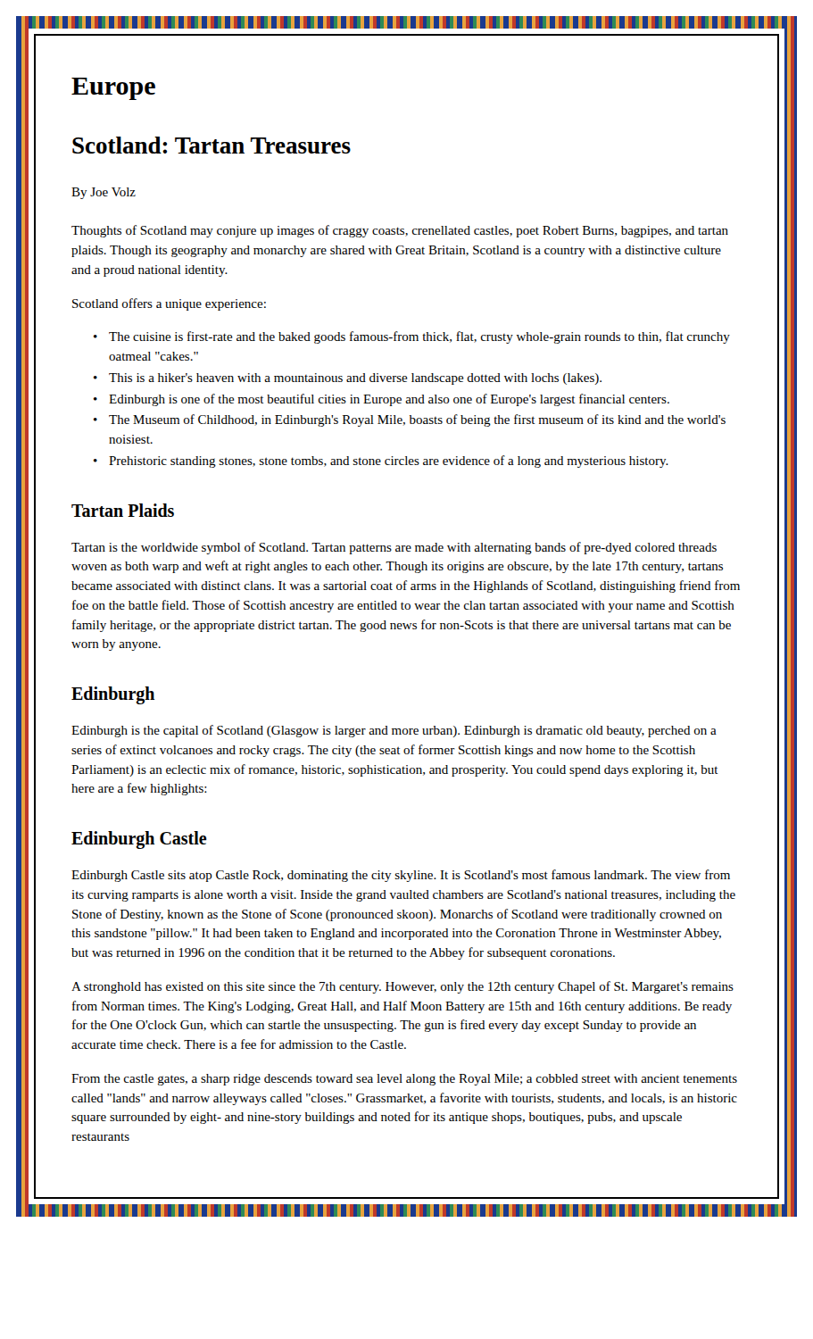Europe
Scotland: Tartan Treasures
By Joe Volz
Thoughts of Scotland may conjure up images of craggy coasts, crenellated castles, poet Robert Burns, bagpipes, and tartan plaids. Though its geography and monarchy are shared with Great Britain, Scotland is a country with a distinctive culture and a proud national identity.
Scotland offers a unique experience:
The cuisine is first-rate and the baked goods famous-from thick, flat, crusty whole-grain rounds to thin, flat crunchy oatmeal "cakes."
This is a hiker's heaven with a mountainous and diverse landscape dotted with lochs (lakes).
Edinburgh is one of the most beautiful cities in Europe and also one of Europe's largest financial centers.
The Museum of Childhood, in Edinburgh's Royal Mile, boasts of being the first museum of its kind and the world's noisiest.
Prehistoric standing stones, stone tombs, and stone circles are evidence of a long and mysterious history.
Tartan Plaids
Tartan is the worldwide symbol of Scotland. Tartan patterns are made with alternating bands of pre-dyed colored threads woven as both warp and weft at right angles to each other. Though its origins are obscure, by the late 17th century, tartans became associated with distinct clans. It was a sartorial coat of arms in the Highlands of Scotland, distinguishing friend from foe on the battle field. Those of Scottish ancestry are entitled to wear the clan tartan associated with your name and Scottish family heritage, or the appropriate district tartan. The good news for non-Scots is that there are universal tartans mat can be worn by anyone.
Edinburgh
Edinburgh is the capital of Scotland (Glasgow is larger and more urban). Edinburgh is dramatic old beauty, perched on a series of extinct volcanoes and rocky crags. The city (the seat of former Scottish kings and now home to the Scottish Parliament) is an eclectic mix of romance, historic, sophistication, and prosperity. You could spend days exploring it, but here are a few highlights:
Edinburgh Castle
Edinburgh Castle sits atop Castle Rock, dominating the city skyline. It is Scotland's most famous landmark. The view from its curving ramparts is alone worth a visit. Inside the grand vaulted chambers are Scotland's national treasures, including the Stone of Destiny, known as the Stone of Scone (pronounced skoon). Monarchs of Scotland were traditionally crowned on this sandstone "pillow." It had been taken to England and incorporated into the Coronation Throne in Westminster Abbey, but was returned in 1996 on the condition that it be returned to the Abbey for subsequent coronations.
A stronghold has existed on this site since the 7th century. However, only the 12th century Chapel of St. Margaret's remains from Norman times. The King's Lodging, Great Hall, and Half Moon Battery are 15th and 16th century additions. Be ready for the One O'clock Gun, which can startle the unsuspecting. The gun is fired every day except Sunday to provide an accurate time check. There is a fee for admission to the Castle.
From the castle gates, a sharp ridge descends toward sea level along the Royal Mile; a cobbled street with ancient tenements called "lands" and narrow alleyways called "closes." Grassmarket, a favorite with tourists, students, and locals, is an historic square surrounded by eight- and nine-story buildings and noted for its antique shops, boutiques, pubs, and upscale restaurants